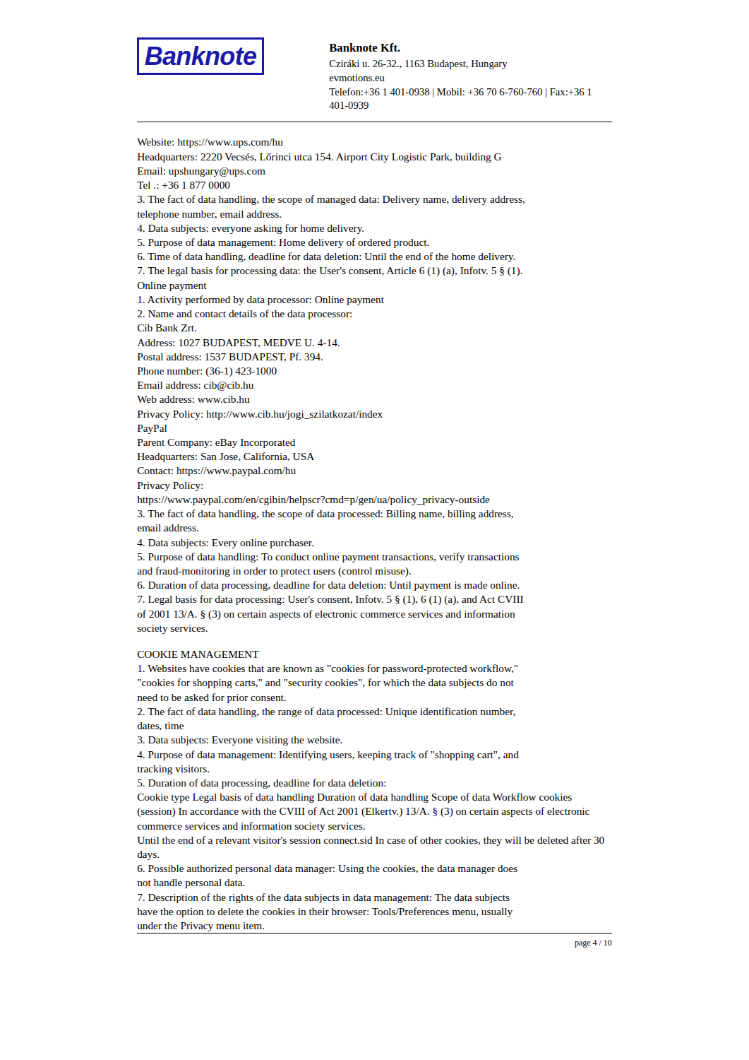Banknote
Banknote Kft.
Cziráki u. 26-32., 1163 Budapest, Hungary
evmotions.eu
Telefon:+36 1 401-0938 | Mobil: +36 70 6-760-760 | Fax:+36 1 401-0939
Website: https://www.ups.com/hu
Headquarters: 2220 Vecsés, Lőrinci utca 154. Airport City Logistic Park, building G
Email: upshungary@ups.com
Tel .: +36 1 877 0000
3. The fact of data handling, the scope of managed data: Delivery name, delivery address,
telephone number, email address.
4. Data subjects: everyone asking for home delivery.
5. Purpose of data management: Home delivery of ordered product.
6. Time of data handling, deadline for data deletion: Until the end of the home delivery.
7. The legal basis for processing data: the User's consent, Article 6 (1) (a), Infotv. 5 § (1).
Online payment
1. Activity performed by data processor: Online payment
2. Name and contact details of the data processor:
Cib Bank Zrt.
Address: 1027 BUDAPEST, MEDVE U. 4-14.
Postal address: 1537 BUDAPEST, Pf. 394.
Phone number: (36-1) 423-1000
Email address: cib@cib.hu
Web address: www.cib.hu
Privacy Policy: http://www.cib.hu/jogi_szilatkozat/index
PayPal
Parent Company: eBay Incorporated
Headquarters: San Jose, California, USA
Contact: https://www.paypal.com/hu
Privacy Policy:
https://www.paypal.com/en/cgibin/helpscr?cmd=p/gen/ua/policy_privacy-outside
3. The fact of data handling, the scope of data processed: Billing name, billing address,
email address.
4. Data subjects: Every online purchaser.
5. Purpose of data handling: To conduct online payment transactions, verify transactions
and fraud-monitoring in order to protect users (control misuse).
6. Duration of data processing, deadline for data deletion: Until payment is made online.
7. Legal basis for data processing: User's consent, Infotv. 5 § (1), 6 (1) (a), and Act CVIII
of 2001 13/A. § (3) on certain aspects of electronic commerce services and information
society services.
COOKIE MANAGEMENT
1. Websites have cookies that are known as "cookies for password-protected workflow,"
"cookies for shopping carts," and "security cookies", for which the data subjects do not
need to be asked for prior consent.
2. The fact of data handling, the range of data processed: Unique identification number,
dates, time
3. Data subjects: Everyone visiting the website.
4. Purpose of data management: Identifying users, keeping track of "shopping cart", and
tracking visitors.
5. Duration of data processing, deadline for data deletion:
Cookie type Legal basis of data handling Duration of data handling Scope of data Workflow cookies
(session) In accordance with the CVIII of Act 2001 (Elkertv.) 13/A. § (3) on certain aspects of electronic commerce services and information society services.
Until the end of a relevant visitor's session connect.sid In case of other cookies, they will be deleted after 30 days.
6. Possible authorized personal data manager: Using the cookies, the data manager does
not handle personal data.
7. Description of the rights of the data subjects in data management: The data subjects
have the option to delete the cookies in their browser: Tools/Preferences menu, usually
under the Privacy menu item.
page 4 / 10